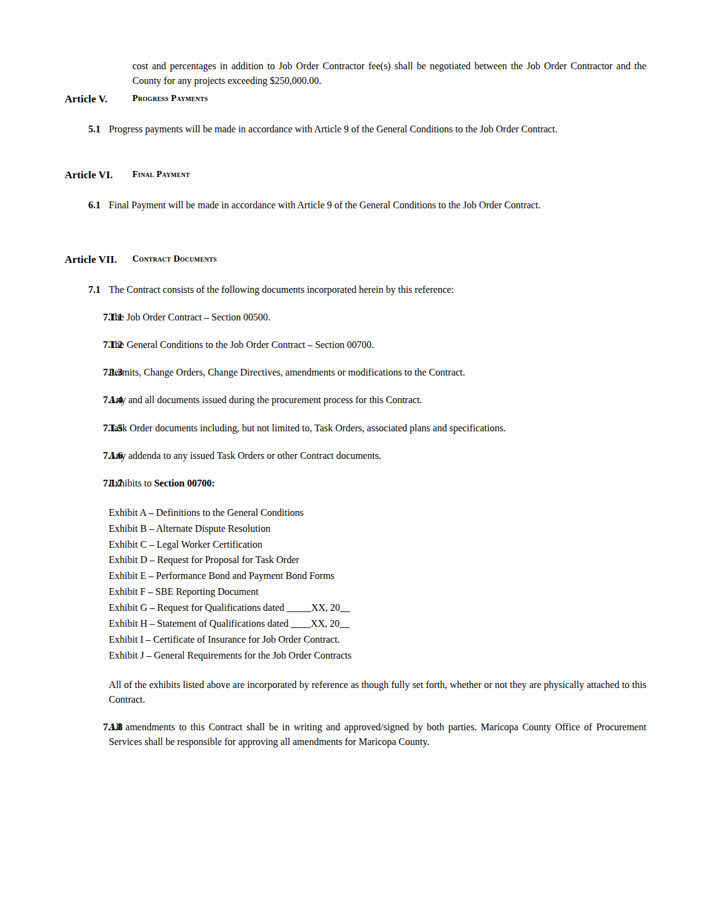cost and percentages in addition to Job Order Contractor fee(s) shall be negotiated between the Job Order Contractor and the County for any projects exceeding $250,000.00.
Article V. Progress Payments
5.1 Progress payments will be made in accordance with Article 9 of the General Conditions to the Job Order Contract.
Article VI. Final Payment
6.1 Final Payment will be made in accordance with Article 9 of the General Conditions to the Job Order Contract.
Article VII. Contract Documents
7.1 The Contract consists of the following documents incorporated herein by this reference:
7.1.1 The Job Order Contract – Section 00500.
7.1.2 The General Conditions to the Job Order Contract – Section 00700.
7.1.3 Permits, Change Orders, Change Directives, amendments or modifications to the Contract.
7.1.4 Any and all documents issued during the procurement process for this Contract.
7.1.5 Task Order documents including, but not limited to, Task Orders, associated plans and specifications.
7.1.6 Any addenda to any issued Task Orders or other Contract documents.
7.1.7 Exhibits to Section 00700:
Exhibit A – Definitions to the General Conditions
Exhibit B – Alternate Dispute Resolution
Exhibit C – Legal Worker Certification
Exhibit D – Request for Proposal for Task Order
Exhibit E – Performance Bond and Payment Bond Forms
Exhibit F – SBE Reporting Document
Exhibit G – Request for Qualifications dated _____XX, 20__
Exhibit H – Statement of Qualifications dated ____XX, 20__
Exhibit I – Certificate of Insurance for Job Order Contract.
Exhibit J – General Requirements for the Job Order Contracts
All of the exhibits listed above are incorporated by reference as though fully set forth, whether or not they are physically attached to this Contract.
7.1.8 All amendments to this Contract shall be in writing and approved/signed by both parties. Maricopa County Office of Procurement Services shall be responsible for approving all amendments for Maricopa County.